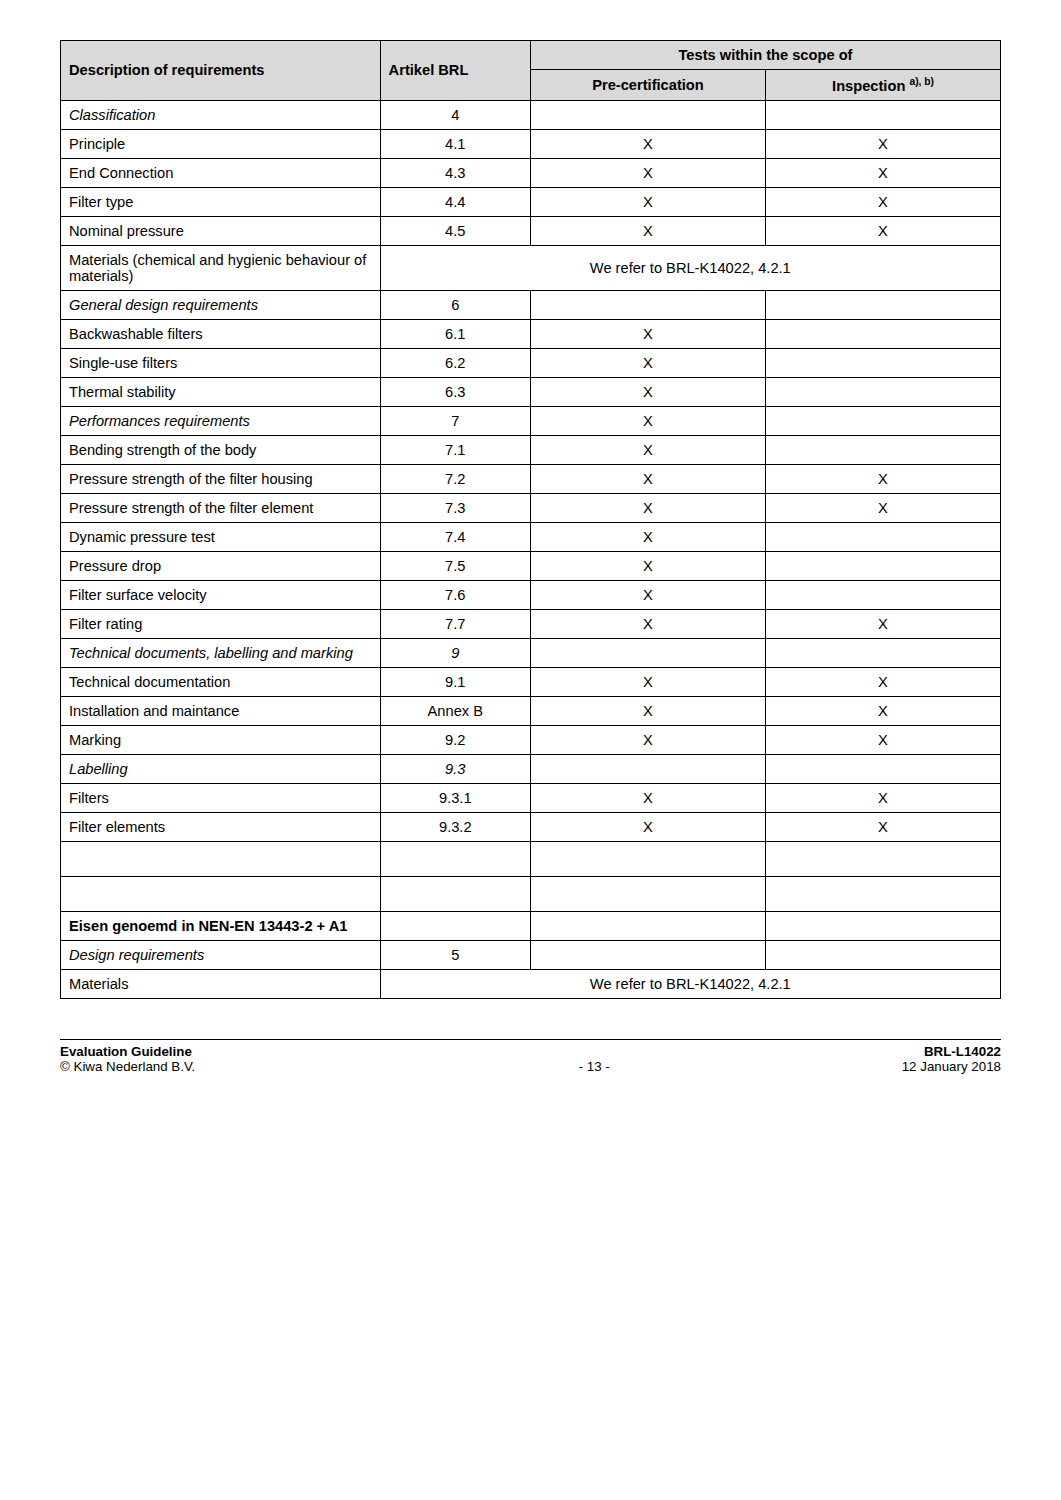| Description of requirements | Artikel BRL | Tests within the scope of |
| --- | --- | --- |
| Pre-certification | Inspection a), b) |
| Classification | 4 | | |
| Principle | 4.1 | X | X |
| End Connection | 4.3 | X | X |
| Filter type | 4.4 | X | X |
| Nominal pressure | 4.5 | X | X |
| Materials (chemical and hygienic behaviour of materials) | We refer to BRL-K14022, 4.2.1 |
| General design requirements | 6 | | |
| Backwashable filters | 6.1 | X | |
| Single-use filters | 6.2 | X | |
| Thermal stability | 6.3 | X | |
| Performances requirements | 7 | X | |
| Bending strength of the body | 7.1 | X | |
| Pressure strength of the filter housing | 7.2 | X | X |
| Pressure strength of the filter element | 7.3 | X | X |
| Dynamic pressure test | 7.4 | X | |
| Pressure drop | 7.5 | X | |
| Filter surface velocity | 7.6 | X | |
| Filter rating | 7.7 | X | X |
| Technical documents, labelling and marking | 9 | | |
| Technical documentation | 9.1 | X | X |
| Installation and maintance | Annex B | X | X |
| Marking | 9.2 | X | X |
| Labelling | 9.3 | | |
| Filters | 9.3.1 | X | X |
| Filter elements | 9.3.2 | X | X |
| Eisen genoemd in NEN-EN 13443-2 + A1 | | | |
| Design requirements | 5 | | |
| Materials | We refer to BRL-K14022, 4.2.1 |
| Evaluation Guideline | | BRL-L14022 |
| © Kiwa Nederland B.V. | - 13 - | 12 January 2018 |